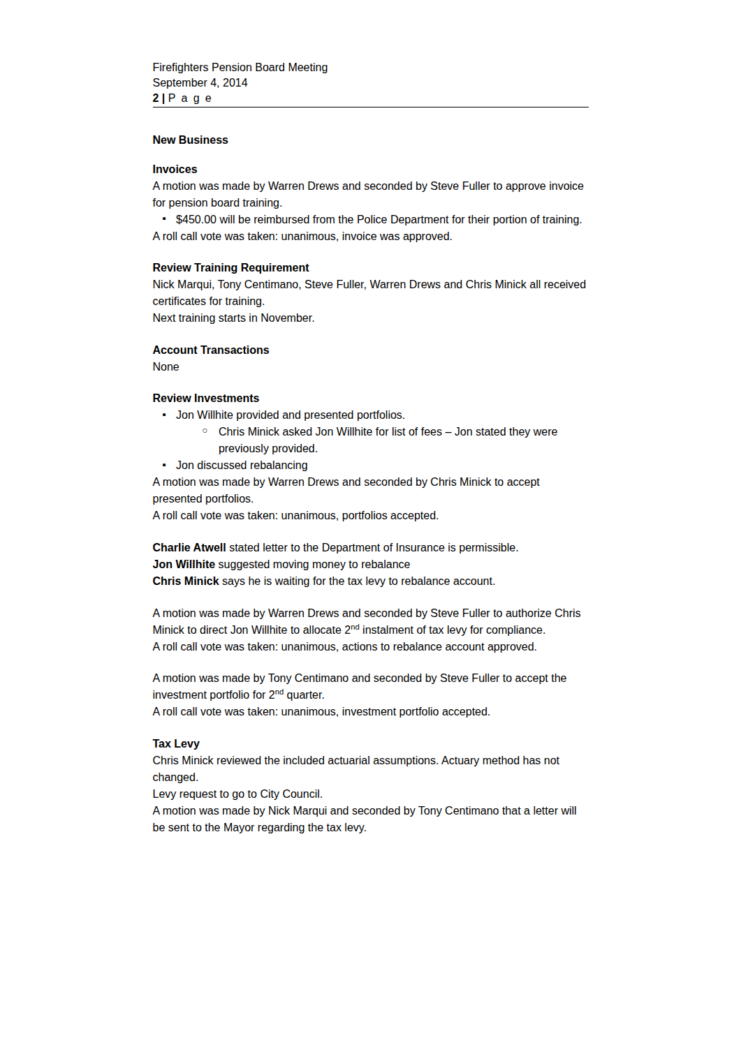Firefighters Pension Board Meeting
September 4, 2014
2 | P a g e
New Business
Invoices
A motion was made by Warren Drews and seconded by Steve Fuller to approve invoice for pension board training.
$450.00 will be reimbursed from the Police Department for their portion of training.
A roll call vote was taken: unanimous, invoice was approved.
Review Training Requirement
Nick Marqui, Tony Centimano, Steve Fuller, Warren Drews and Chris Minick all received certificates for training.
Next training starts in November.
Account Transactions
None
Review Investments
Jon Willhite provided and presented portfolios.
Chris Minick asked Jon Willhite for list of fees – Jon stated they were previously provided.
Jon discussed rebalancing
A motion was made by Warren Drews and seconded by Chris Minick to accept presented portfolios.
A roll call vote was taken: unanimous, portfolios accepted.
Charlie Atwell stated letter to the Department of Insurance is permissible.
Jon Willhite suggested moving money to rebalance
Chris Minick says he is waiting for the tax levy to rebalance account.
A motion was made by Warren Drews and seconded by Steve Fuller to authorize Chris Minick to direct Jon Willhite to allocate 2nd instalment of tax levy for compliance.
A roll call vote was taken: unanimous, actions to rebalance account approved.
A motion was made by Tony Centimano and seconded by Steve Fuller to accept the investment portfolio for 2nd quarter.
A roll call vote was taken: unanimous, investment portfolio accepted.
Tax Levy
Chris Minick reviewed the included actuarial assumptions. Actuary method has not changed.
Levy request to go to City Council.
A motion was made by Nick Marqui and seconded by Tony Centimano that a letter will be sent to the Mayor regarding the tax levy.